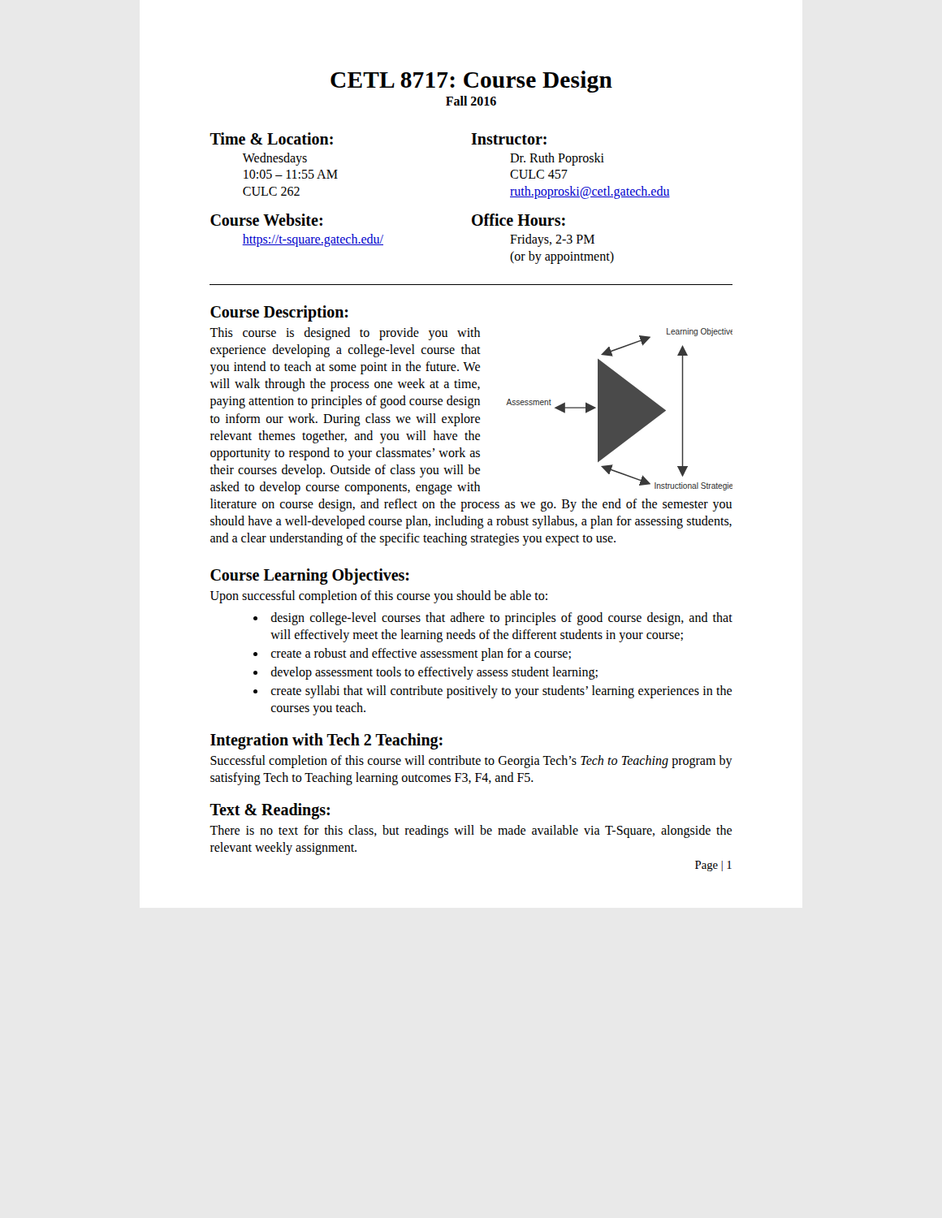CETL 8717: Course Design
Fall 2016
| Time & Location: Wednesdays 10:05 – 11:55 AM CULC 262 | Instructor: Dr. Ruth Poproski CULC 457 ruth.poproski@cetl.gatech.edu |
| Course Website: https://t-square.gatech.edu/ | Office Hours: Fridays, 2-3 PM (or by appointment) |
Course Description:
Learning Objectives Assessment Instructional Strategies
This course is designed to provide you with experience developing a college-level course that you intend to teach at some point in the future. We will walk through the process one week at a time, paying attention to principles of good course design to inform our work. During class we will explore relevant themes together, and you will have the opportunity to respond to your classmates’ work as their courses develop. Outside of class you will be asked to develop course components, engage with literature on course design, and reflect on the process as we go. By the end of the semester you should have a well-developed course plan, including a robust syllabus, a plan for assessing students, and a clear understanding of the specific teaching strategies you expect to use.
Course Learning Objectives:
Upon successful completion of this course you should be able to:
design college-level courses that adhere to principles of good course design, and that will effectively meet the learning needs of the different students in your course;
create a robust and effective assessment plan for a course;
develop assessment tools to effectively assess student learning;
create syllabi that will contribute positively to your students’ learning experiences in the courses you teach.
Integration with Tech 2 Teaching:
Successful completion of this course will contribute to Georgia Tech’s Tech to Teaching program by satisfying Tech to Teaching learning outcomes F3, F4, and F5.
Text & Readings:
There is no text for this class, but readings will be made available via T-Square, alongside the relevant weekly assignment.
Page | 1